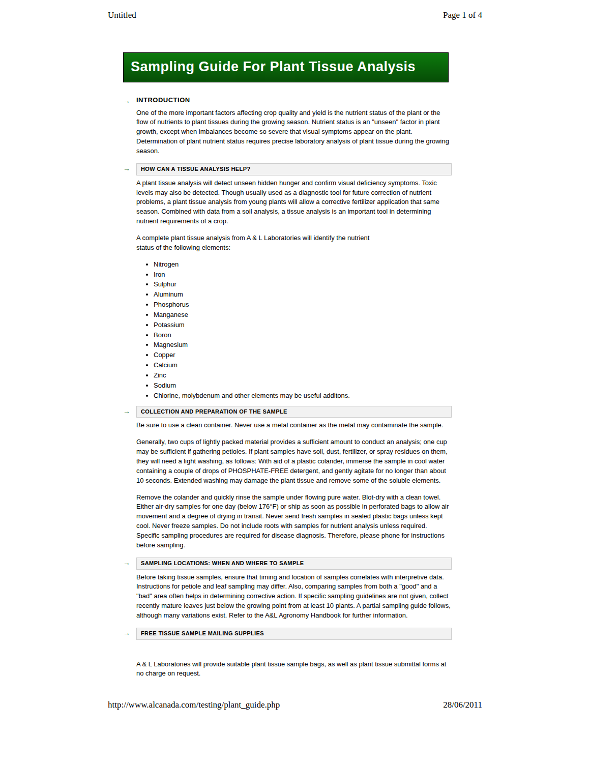Untitled Page 1 of 4
Sampling Guide For Plant Tissue Analysis
→
INTRODUCTION
One of the more important factors affecting crop quality and yield is the nutrient status of the plant or the flow of nutrients to plant tissues during the growing season. Nutrient status is an "unseen" factor in plant growth, except when imbalances become so severe that visual symptoms appear on the plant. Determination of plant nutrient status requires precise laboratory analysis of plant tissue during the growing season.
→
HOW CAN A TISSUE ANALYSIS HELP?
A plant tissue analysis will detect unseen hidden hunger and confirm visual deficiency symptoms. Toxic levels may also be detected. Though usually used as a diagnostic tool for future correction of nutrient problems, a plant tissue analysis from young plants will allow a corrective fertilizer application that same season. Combined with data from a soil analysis, a tissue analysis is an important tool in determining nutrient requirements of a crop.
A complete plant tissue analysis from A & L Laboratories will identify the nutrient
status of the following elements:
Nitrogen
Iron
Sulphur
Aluminum
Phosphorus
Manganese
Potassium
Boron
Magnesium
Copper
Calcium
Zinc
Sodium
Chlorine, molybdenum and other elements may be useful additons.
→
COLLECTION AND PREPARATION OF THE SAMPLE
Be sure to use a clean container. Never use a metal container as the metal may contaminate the sample.
Generally, two cups of lightly packed material provides a sufficient amount to conduct an analysis; one cup may be sufficient if gathering petioles. If plant samples have soil, dust, fertilizer, or spray residues on them, they will need a light washing, as follows: With aid of a plastic colander, immerse the sample in cool water containing a couple of drops of PHOSPHATE-FREE detergent, and gently agitate for no longer than about 10 seconds. Extended washing may damage the plant tissue and remove some of the soluble elements.
Remove the colander and quickly rinse the sample under flowing pure water. Blot-dry with a clean towel. Either air-dry samples for one day (below 176°F) or ship as soon as possible in perforated bags to allow air movement and a degree of drying in transit. Never send fresh samples in sealed plastic bags unless kept cool. Never freeze samples. Do not include roots with samples for nutrient analysis unless required. Specific sampling procedures are required for disease diagnosis. Therefore, please phone for instructions before sampling.
→
SAMPLING LOCATIONS: WHEN AND WHERE TO SAMPLE
Before taking tissue samples, ensure that timing and location of samples correlates with interpretive data. Instructions for petiole and leaf sampling may differ. Also, comparing samples from both a "good" and a "bad" area often helps in determining corrective action. If specific sampling guidelines are not given, collect recently mature leaves just below the growing point from at least 10 plants. A partial sampling guide follows, although many variations exist. Refer to the A&L Agronomy Handbook for further information.
→
FREE TISSUE SAMPLE MAILING SUPPLIES
A & L Laboratories will provide suitable plant tissue sample bags, as well as plant tissue submittal forms at no charge on request.
http://www.alcanada.com/testing/plant_guide.php 28/06/2011